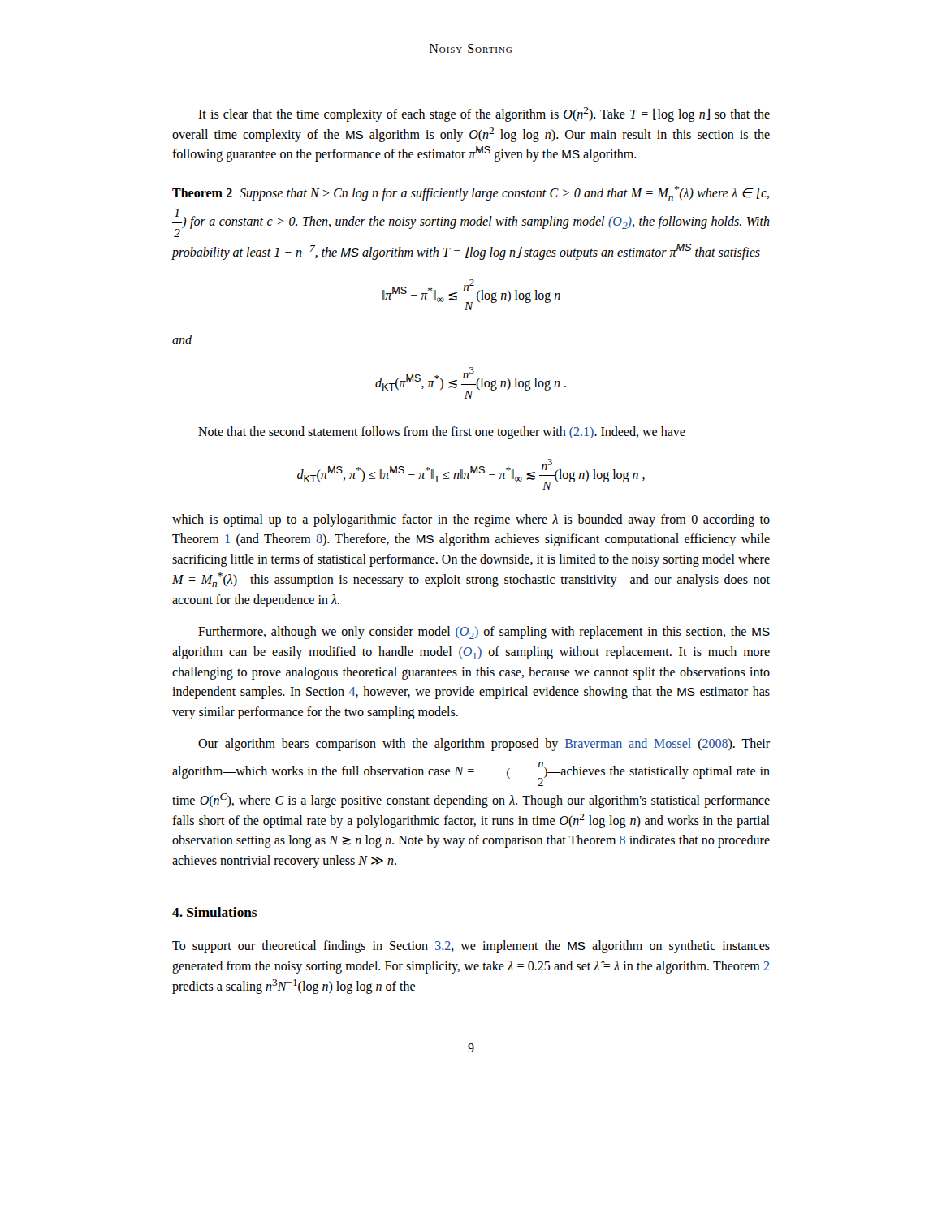Noisy Sorting
It is clear that the time complexity of each stage of the algorithm is O(n2). Take T = ⌊log log n⌋ so that the overall time complexity of the MS algorithm is only O(n2 log log n). Our main result in this section is the following guarantee on the performance of the estimator π̂MS given by the MS algorithm.
Theorem 2 Suppose that N ≥ Cn log n for a sufficiently large constant C > 0 and that M = Mn*(λ) where λ ∈ [c, 12) for a constant c > 0. Then, under the noisy sorting model with sampling model (O2), the following holds. With probability at least 1 − n−7, the MS algorithm with T = ⌊log log n⌋ stages outputs an estimator π̂MS that satisfies
‖π̂MS − π*‖∞ ≲ n2 N(log n) log log n
and
dKT(π̂MS, π*) ≲ n3 N(log n) log log n .
Note that the second statement follows from the first one together with (2.1). Indeed, we have
dKT(π̂MS, π*) ≤ ‖π̂MS − π*‖1 ≤ n‖π̂MS − π*‖∞ ≲ n3 N(log n) log log n ,
which is optimal up to a polylogarithmic factor in the regime where λ is bounded away from 0 according to Theorem 1 (and Theorem 8). Therefore, the MS algorithm achieves significant computational efficiency while sacrificing little in terms of statistical performance. On the downside, it is limited to the noisy sorting model where M = Mn*(λ)—this assumption is necessary to exploit strong stochastic transitivity—and our analysis does not account for the dependence in λ.
Furthermore, although we only consider model (O2) of sampling with replacement in this section, the MS algorithm can be easily modified to handle model (O1) of sampling without replacement. It is much more challenging to prove analogous theoretical guarantees in this case, because we cannot split the observations into independent samples. In Section 4, however, we provide empirical evidence showing that the MS estimator has very similar performance for the two sampling models.
Our algorithm bears comparison with the algorithm proposed by Braverman and Mossel (2008). Their algorithm—which works in the full observation case N = (n 2)—achieves the statistically optimal rate in time O(nC), where C is a large positive constant depending on λ. Though our algorithm's statistical performance falls short of the optimal rate by a polylogarithmic factor, it runs in time O(n2 log log n) and works in the partial observation setting as long as N ≳ n log n. Note by way of comparison that Theorem 8 indicates that no procedure achieves nontrivial recovery unless N ≫ n.
4. Simulations
To support our theoretical findings in Section 3.2, we implement the MS algorithm on synthetic instances generated from the noisy sorting model. For simplicity, we take λ = 0.25 and set λ̂ = λ in the algorithm. Theorem 2 predicts a scaling n3N−1(log n) log log n of the
9